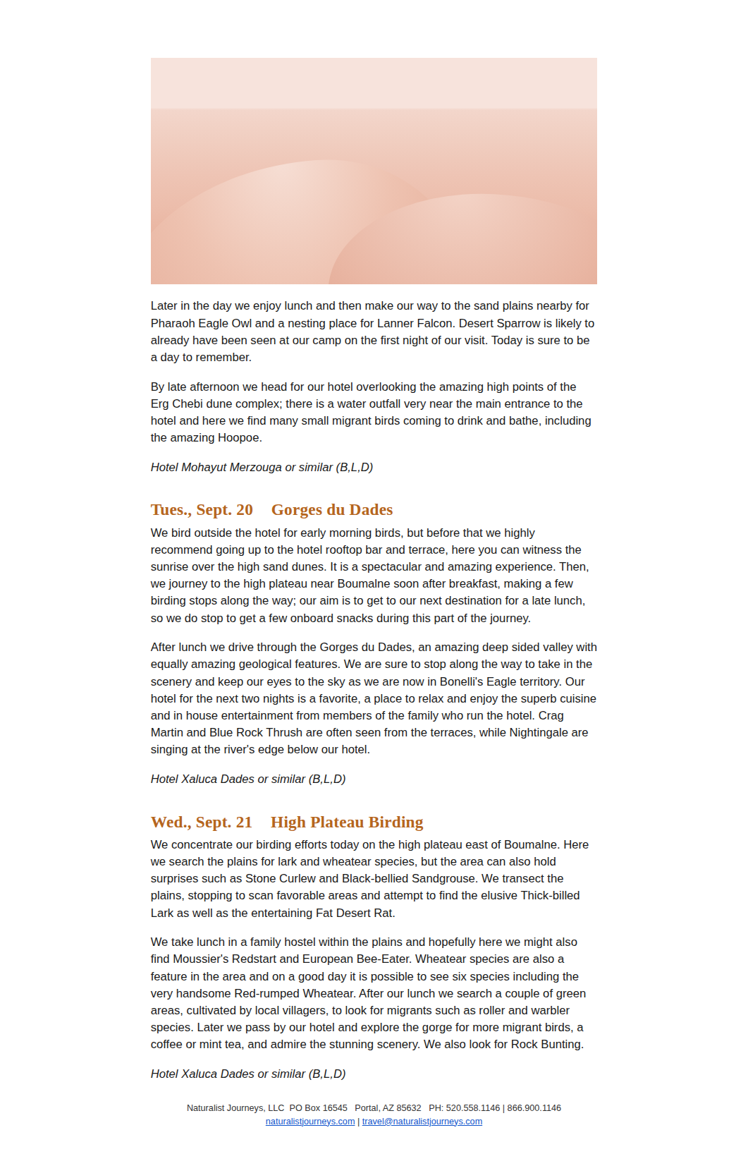Later in the day we enjoy lunch and then make our way to the sand plains nearby for Pharaoh Eagle Owl and a nesting place for Lanner Falcon. Desert Sparrow is likely to already have been seen at our camp on the first night of our visit. Today is sure to be a day to remember.
By late afternoon we head for our hotel overlooking the amazing high points of the Erg Chebi dune complex; there is a water outfall very near the main entrance to the hotel and here we find many small migrant birds coming to drink and bathe, including the amazing Hoopoe.
Hotel Mohayut Merzouga or similar (B,L,D)
Tues., Sept. 20 Gorges du Dades
We bird outside the hotel for early morning birds, but before that we highly recommend going up to the hotel rooftop bar and terrace, here you can witness the sunrise over the high sand dunes. It is a spectacular and amazing experience. Then, we journey to the high plateau near Boumalne soon after breakfast, making a few birding stops along the way; our aim is to get to our next destination for a late lunch, so we do stop to get a few onboard snacks during this part of the journey.
After lunch we drive through the Gorges du Dades, an amazing deep sided valley with equally amazing geological features. We are sure to stop along the way to take in the scenery and keep our eyes to the sky as we are now in Bonelli's Eagle territory. Our hotel for the next two nights is a favorite, a place to relax and enjoy the superb cuisine and in house entertainment from members of the family who run the hotel. Crag Martin and Blue Rock Thrush are often seen from the terraces, while Nightingale are singing at the river's edge below our hotel.
Hotel Xaluca Dades or similar (B,L,D)
Wed., Sept. 21 High Plateau Birding
We concentrate our birding efforts today on the high plateau east of Boumalne. Here we search the plains for lark and wheatear species, but the area can also hold surprises such as Stone Curlew and Black-bellied Sandgrouse. We transect the plains, stopping to scan favorable areas and attempt to find the elusive Thick-billed Lark as well as the entertaining Fat Desert Rat.
We take lunch in a family hostel within the plains and hopefully here we might also find Moussier's Redstart and European Bee-Eater. Wheatear species are also a feature in the area and on a good day it is possible to see six species including the very handsome Red-rumped Wheatear. After our lunch we search a couple of green areas, cultivated by local villagers, to look for migrants such as roller and warbler species. Later we pass by our hotel and explore the gorge for more migrant birds, a coffee or mint tea, and admire the stunning scenery. We also look for Rock Bunting.
Hotel Xaluca Dades or similar (B,L,D)
Naturalist Journeys, LLC PO Box 16545 Portal, AZ 85632 PH: 520.558.1146 | 866.900.1146
naturalistjourneys.com | travel@naturalistjourneys.com